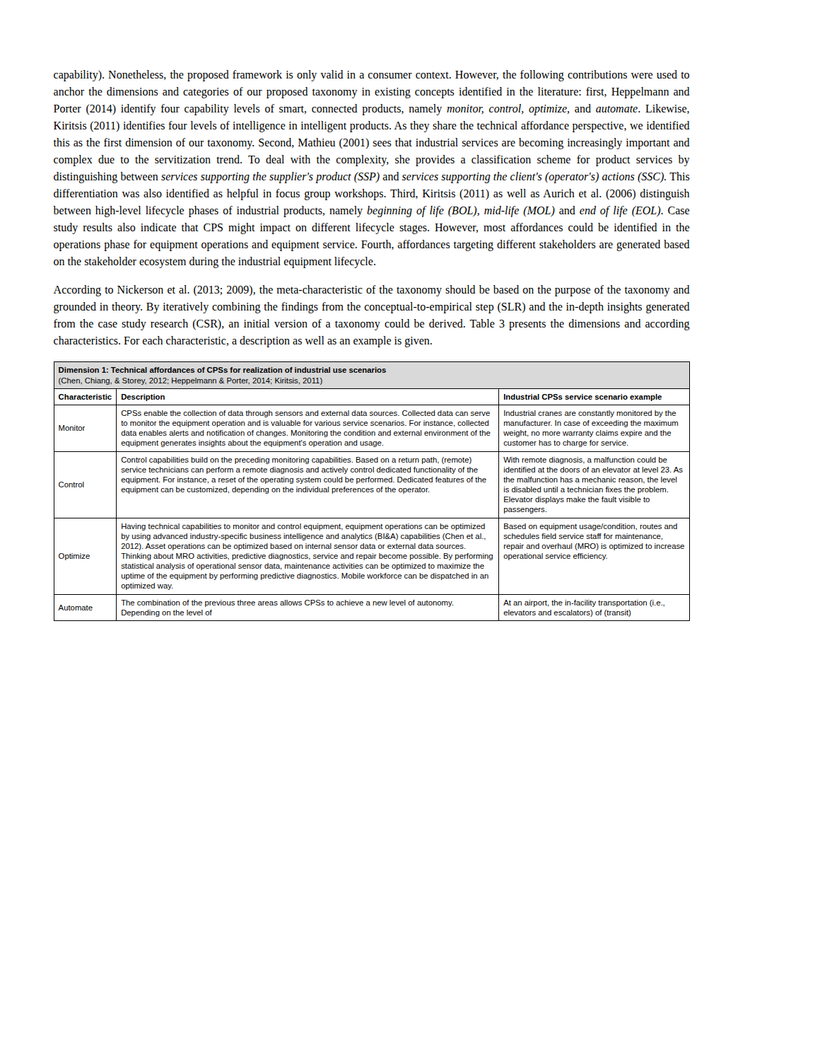capability). Nonetheless, the proposed framework is only valid in a consumer context. However, the following contributions were used to anchor the dimensions and categories of our proposed taxonomy in existing concepts identified in the literature: first, Heppelmann and Porter (2014) identify four capability levels of smart, connected products, namely monitor, control, optimize, and automate. Likewise, Kiritsis (2011) identifies four levels of intelligence in intelligent products. As they share the technical affordance perspective, we identified this as the first dimension of our taxonomy. Second, Mathieu (2001) sees that industrial services are becoming increasingly important and complex due to the servitization trend. To deal with the complexity, she provides a classification scheme for product services by distinguishing between services supporting the supplier's product (SSP) and services supporting the client's (operator's) actions (SSC). This differentiation was also identified as helpful in focus group workshops. Third, Kiritsis (2011) as well as Aurich et al. (2006) distinguish between high-level lifecycle phases of industrial products, namely beginning of life (BOL), mid-life (MOL) and end of life (EOL). Case study results also indicate that CPS might impact on different lifecycle stages. However, most affordances could be identified in the operations phase for equipment operations and equipment service. Fourth, affordances targeting different stakeholders are generated based on the stakeholder ecosystem during the industrial equipment lifecycle.
According to Nickerson et al. (2013; 2009), the meta-characteristic of the taxonomy should be based on the purpose of the taxonomy and grounded in theory. By iteratively combining the findings from the conceptual-to-empirical step (SLR) and the in-depth insights generated from the case study research (CSR), an initial version of a taxonomy could be derived. Table 3 presents the dimensions and according characteristics. For each characteristic, a description as well as an example is given.
| Dimension 1: Technical affordances of CPSs for realization of industrial use scenarios (Chen, Chiang, & Storey, 2012; Heppelmann & Porter, 2014; Kiritsis, 2011) |
| Characteristic | Description | Industrial CPSs service scenario example |
| Monitor | CPSs enable the collection of data through sensors and external data sources. Collected data can serve to monitor the equipment operation and is valuable for various service scenarios. For instance, collected data enables alerts and notification of changes. Monitoring the condition and external environment of the equipment generates insights about the equipment's operation and usage. | Industrial cranes are constantly monitored by the manufacturer. In case of exceeding the maximum weight, no more warranty claims expire and the customer has to charge for service. |
| Control | Control capabilities build on the preceding monitoring capabilities. Based on a return path, (remote) service technicians can perform a remote diagnosis and actively control dedicated functionality of the equipment. For instance, a reset of the operating system could be performed. Dedicated features of the equipment can be customized, depending on the individual preferences of the operator. | With remote diagnosis, a malfunction could be identified at the doors of an elevator at level 23. As the malfunction has a mechanic reason, the level is disabled until a technician fixes the problem. Elevator displays make the fault visible to passengers. |
| Optimize | Having technical capabilities to monitor and control equipment, equipment operations can be optimized by using advanced industry-specific business intelligence and analytics (BI&A) capabilities (Chen et al., 2012). Asset operations can be optimized based on internal sensor data or external data sources. Thinking about MRO activities, predictive diagnostics, service and repair become possible. By performing statistical analysis of operational sensor data, maintenance activities can be optimized to maximize the uptime of the equipment by performing predictive diagnostics. Mobile workforce can be dispatched in an optimized way. | Based on equipment usage/condition, routes and schedules field service staff for maintenance, repair and overhaul (MRO) is optimized to increase operational service efficiency. |
| Automate | The combination of the previous three areas allows CPSs to achieve a new level of autonomy. Depending on the level of | At an airport, the in-facility transportation (i.e., elevators and escalators) of (transit) |